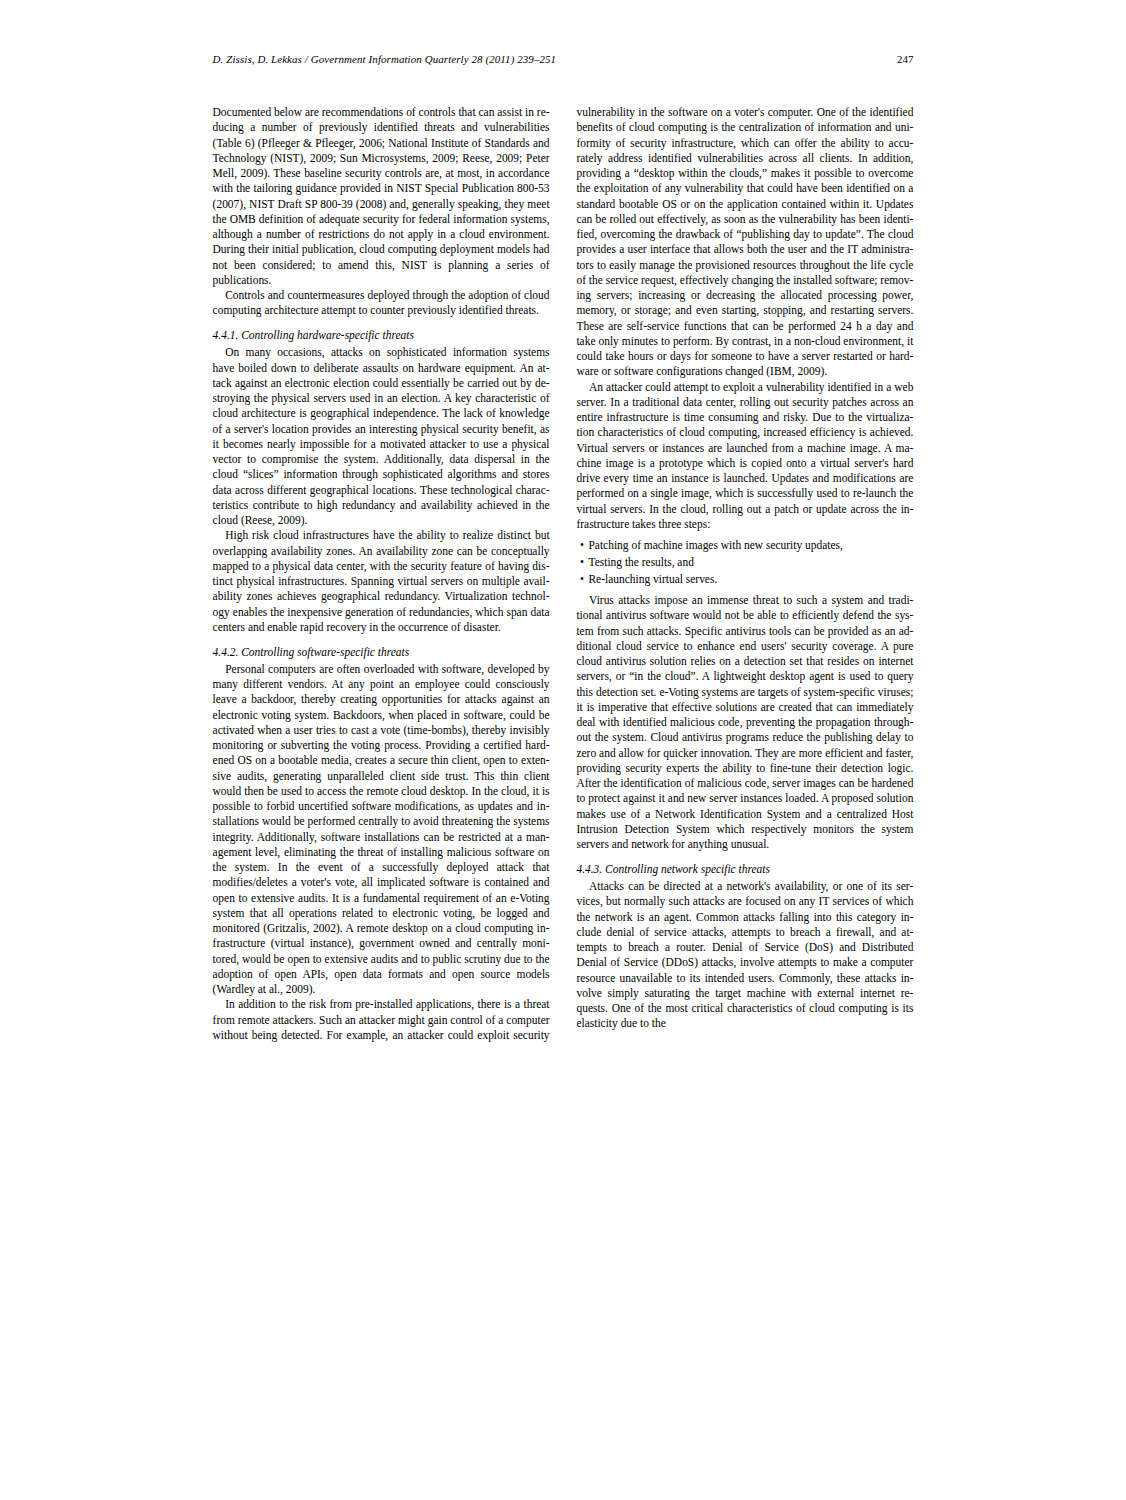D. Zissis, D. Lekkas / Government Information Quarterly 28 (2011) 239–251 247
Documented below are recommendations of controls that can assist in reducing a number of previously identified threats and vulnerabilities (Table 6) (Pfleeger & Pfleeger, 2006; National Institute of Standards and Technology (NIST), 2009; Sun Microsystems, 2009; Reese, 2009; Peter Mell, 2009). These baseline security controls are, at most, in accordance with the tailoring guidance provided in NIST Special Publication 800-53 (2007), NIST Draft SP 800-39 (2008) and, generally speaking, they meet the OMB definition of adequate security for federal information systems, although a number of restrictions do not apply in a cloud environment. During their initial publication, cloud computing deployment models had not been considered; to amend this, NIST is planning a series of publications.
Controls and countermeasures deployed through the adoption of cloud computing architecture attempt to counter previously identified threats.
4.4.1. Controlling hardware-specific threats
On many occasions, attacks on sophisticated information systems have boiled down to deliberate assaults on hardware equipment. An attack against an electronic election could essentially be carried out by destroying the physical servers used in an election. A key characteristic of cloud architecture is geographical independence. The lack of knowledge of a server's location provides an interesting physical security benefit, as it becomes nearly impossible for a motivated attacker to use a physical vector to compromise the system. Additionally, data dispersal in the cloud “slices” information through sophisticated algorithms and stores data across different geographical locations. These technological characteristics contribute to high redundancy and availability achieved in the cloud (Reese, 2009).
High risk cloud infrastructures have the ability to realize distinct but overlapping availability zones. An availability zone can be conceptually mapped to a physical data center, with the security feature of having distinct physical infrastructures. Spanning virtual servers on multiple availability zones achieves geographical redundancy. Virtualization technology enables the inexpensive generation of redundancies, which span data centers and enable rapid recovery in the occurrence of disaster.
4.4.2. Controlling software-specific threats
Personal computers are often overloaded with software, developed by many different vendors. At any point an employee could consciously leave a backdoor, thereby creating opportunities for attacks against an electronic voting system. Backdoors, when placed in software, could be activated when a user tries to cast a vote (time-bombs), thereby invisibly monitoring or subverting the voting process. Providing a certified hardened OS on a bootable media, creates a secure thin client, open to extensive audits, generating unparalleled client side trust. This thin client would then be used to access the remote cloud desktop. In the cloud, it is possible to forbid uncertified software modifications, as updates and installations would be performed centrally to avoid threatening the systems integrity. Additionally, software installations can be restricted at a management level, eliminating the threat of installing malicious software on the system. In the event of a successfully deployed attack that modifies/deletes a voter's vote, all implicated software is contained and open to extensive audits. It is a fundamental requirement of an e-Voting system that all operations related to electronic voting, be logged and monitored (Gritzalis, 2002). A remote desktop on a cloud computing infrastructure (virtual instance), government owned and centrally monitored, would be open to extensive audits and to public scrutiny due to the adoption of open APIs, open data formats and open source models (Wardley at al., 2009).
In addition to the risk from pre-installed applications, there is a threat from remote attackers. Such an attacker might gain control of a computer without being detected. For example, an attacker could exploit security vulnerability in the software on a voter's computer. One of the identified benefits of cloud computing is the centralization of information and uniformity of security infrastructure, which can offer the ability to accurately address identified vulnerabilities across all clients. In addition, providing a “desktop within the clouds,” makes it possible to overcome the exploitation of any vulnerability that could have been identified on a standard bootable OS or on the application contained within it. Updates can be rolled out effectively, as soon as the vulnerability has been identified, overcoming the drawback of “publishing day to update”. The cloud provides a user interface that allows both the user and the IT administrators to easily manage the provisioned resources throughout the life cycle of the service request, effectively changing the installed software; removing servers; increasing or decreasing the allocated processing power, memory, or storage; and even starting, stopping, and restarting servers. These are self-service functions that can be performed 24 h a day and take only minutes to perform. By contrast, in a non-cloud environment, it could take hours or days for someone to have a server restarted or hardware or software configurations changed (IBM, 2009).
An attacker could attempt to exploit a vulnerability identified in a web server. In a traditional data center, rolling out security patches across an entire infrastructure is time consuming and risky. Due to the virtualization characteristics of cloud computing, increased efficiency is achieved. Virtual servers or instances are launched from a machine image. A machine image is a prototype which is copied onto a virtual server's hard drive every time an instance is launched. Updates and modifications are performed on a single image, which is successfully used to re-launch the virtual servers. In the cloud, rolling out a patch or update across the infrastructure takes three steps:
Patching of machine images with new security updates,
Testing the results, and
Re-launching virtual serves.
Virus attacks impose an immense threat to such a system and traditional antivirus software would not be able to efficiently defend the system from such attacks. Specific antivirus tools can be provided as an additional cloud service to enhance end users' security coverage. A pure cloud antivirus solution relies on a detection set that resides on internet servers, or “in the cloud”. A lightweight desktop agent is used to query this detection set. e-Voting systems are targets of system-specific viruses; it is imperative that effective solutions are created that can immediately deal with identified malicious code, preventing the propagation throughout the system. Cloud antivirus programs reduce the publishing delay to zero and allow for quicker innovation. They are more efficient and faster, providing security experts the ability to fine-tune their detection logic. After the identification of malicious code, server images can be hardened to protect against it and new server instances loaded. A proposed solution makes use of a Network Identification System and a centralized Host Intrusion Detection System which respectively monitors the system servers and network for anything unusual.
4.4.3. Controlling network specific threats
Attacks can be directed at a network's availability, or one of its services, but normally such attacks are focused on any IT services of which the network is an agent. Common attacks falling into this category include denial of service attacks, attempts to breach a firewall, and attempts to breach a router. Denial of Service (DoS) and Distributed Denial of Service (DDoS) attacks, involve attempts to make a computer resource unavailable to its intended users. Commonly, these attacks involve simply saturating the target machine with external internet requests. One of the most critical characteristics of cloud computing is its elasticity due to the